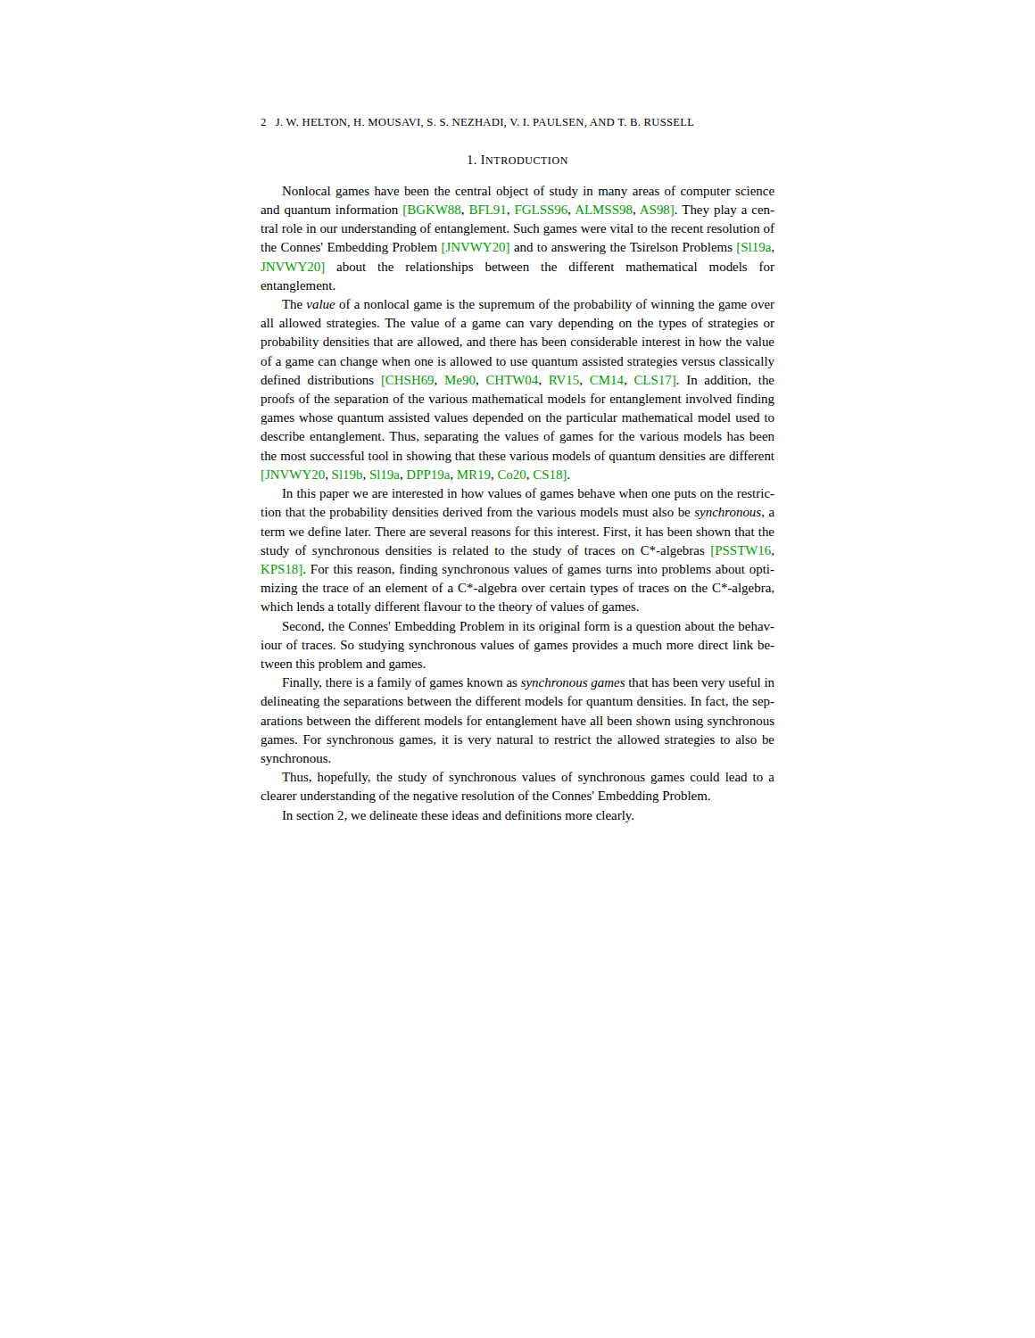2 J. W. HELTON, H. MOUSAVI, S. S. NEZHADI, V. I. PAULSEN, AND T. B. RUSSELL
1. INTRODUCTION
Nonlocal games have been the central object of study in many areas of computer science and quantum information [BGKW88, BFL91, FGLSS96, ALMSS98, AS98]. They play a central role in our understanding of entanglement. Such games were vital to the recent resolution of the Connes' Embedding Problem [JNVWY20] and to answering the Tsirelson Problems [Sl19a, JNVWY20] about the relationships between the different mathematical models for entanglement.
The value of a nonlocal game is the supremum of the probability of winning the game over all allowed strategies. The value of a game can vary depending on the types of strategies or probability densities that are allowed, and there has been considerable interest in how the value of a game can change when one is allowed to use quantum assisted strategies versus classically defined distributions [CHSH69, Me90, CHTW04, RV15, CM14, CLS17]. In addition, the proofs of the separation of the various mathematical models for entanglement involved finding games whose quantum assisted values depended on the particular mathematical model used to describe entanglement. Thus, separating the values of games for the various models has been the most successful tool in showing that these various models of quantum densities are different [JNVWY20, Sl19b, Sl19a, DPP19a, MR19, Co20, CS18].
In this paper we are interested in how values of games behave when one puts on the restriction that the probability densities derived from the various models must also be synchronous, a term we define later. There are several reasons for this interest. First, it has been shown that the study of synchronous densities is related to the study of traces on C*-algebras [PSSTW16, KPS18]. For this reason, finding synchronous values of games turns into problems about optimizing the trace of an element of a C*-algebra over certain types of traces on the C*-algebra, which lends a totally different flavour to the theory of values of games.
Second, the Connes' Embedding Problem in its original form is a question about the behaviour of traces. So studying synchronous values of games provides a much more direct link between this problem and games.
Finally, there is a family of games known as synchronous games that has been very useful in delineating the separations between the different models for quantum densities. In fact, the separations between the different models for entanglement have all been shown using synchronous games. For synchronous games, it is very natural to restrict the allowed strategies to also be synchronous.
Thus, hopefully, the study of synchronous values of synchronous games could lead to a clearer understanding of the negative resolution of the Connes' Embedding Problem.
In section 2, we delineate these ideas and definitions more clearly.